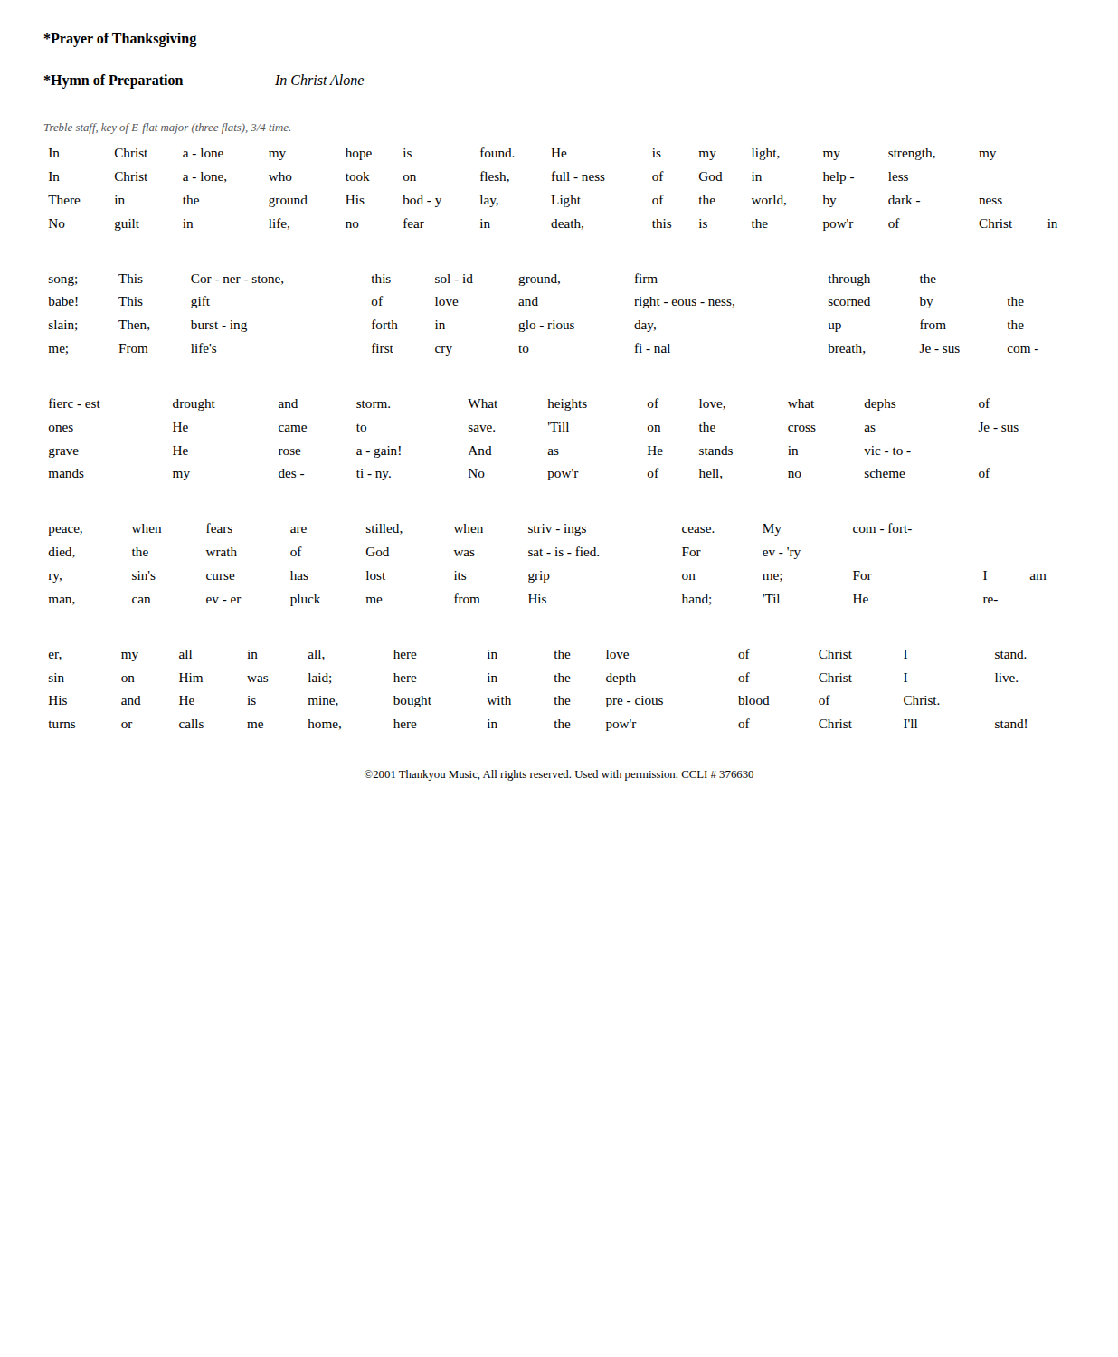*Prayer of Thanksgiving
*Hymn of Preparation In Christ Alone
Treble staff, key of E-flat major (three flats), 3/4 time.
| In | Christ | a - lone | my | hope | is | found. | He | is | my | light, | my | strength, | my |
| In | Christ | a - lone, | who | took | on | flesh, | full - ness | of | God | in | help - | less | |
| There | in | the | ground | His | bod - y | lay, | Light | of | the | world, | by | dark - | ness |
| No | guilt | in | life, | no | fear | in | death, | this | is | the | pow'r | of | Christ | in |
| song; | This | Cor - ner - stone, | this | sol - id | ground, | firm | through | the |
| babe! | This | gift | of | love | and | right - eous - ness, | scorned | by | the |
| slain; | Then, | burst - ing | forth | in | glo - rious | day, | up | from | the |
| me; | From | life's | first | cry | to | fi - nal | breath, | Je - sus | com - |
| fierc - est | drought | and | storm. | What | heights | of | love, | what | dephs | of |
| ones | He | came | to | save. | 'Till | on | the | cross | as | Je - sus |
| grave | He | rose | a - gain! | And | as | He | stands | in | vic - to - |
| mands | my | des - | ti - ny. | No | pow'r | of | hell, | no | scheme | of |
| peace, | when | fears | are | stilled, | when | striv - ings | cease. | My | com - fort- |
| died, | the | wrath | of | God | was | sat - is - fied. | For | ev - 'ry |
| ry, | sin's | curse | has | lost | its | grip | on | me; | For | I | am |
| man, | can | ev - er | pluck | me | from | His | hand; | 'Til | He | re- |
| er, | my | all | in | all, | here | in | the | love | of | Christ | I | stand. |
| sin | on | Him | was | laid; | here | in | the | depth | of | Christ | I | live. |
| His | and | He | is | mine, | bought | with | the | pre - cious | blood | of | Christ. |
| turns | or | calls | me | home, | here | in | the | pow'r | of | Christ | I'll | stand! |
©2001 Thankyou Music, All rights reserved. Used with permission. CCLI # 376630